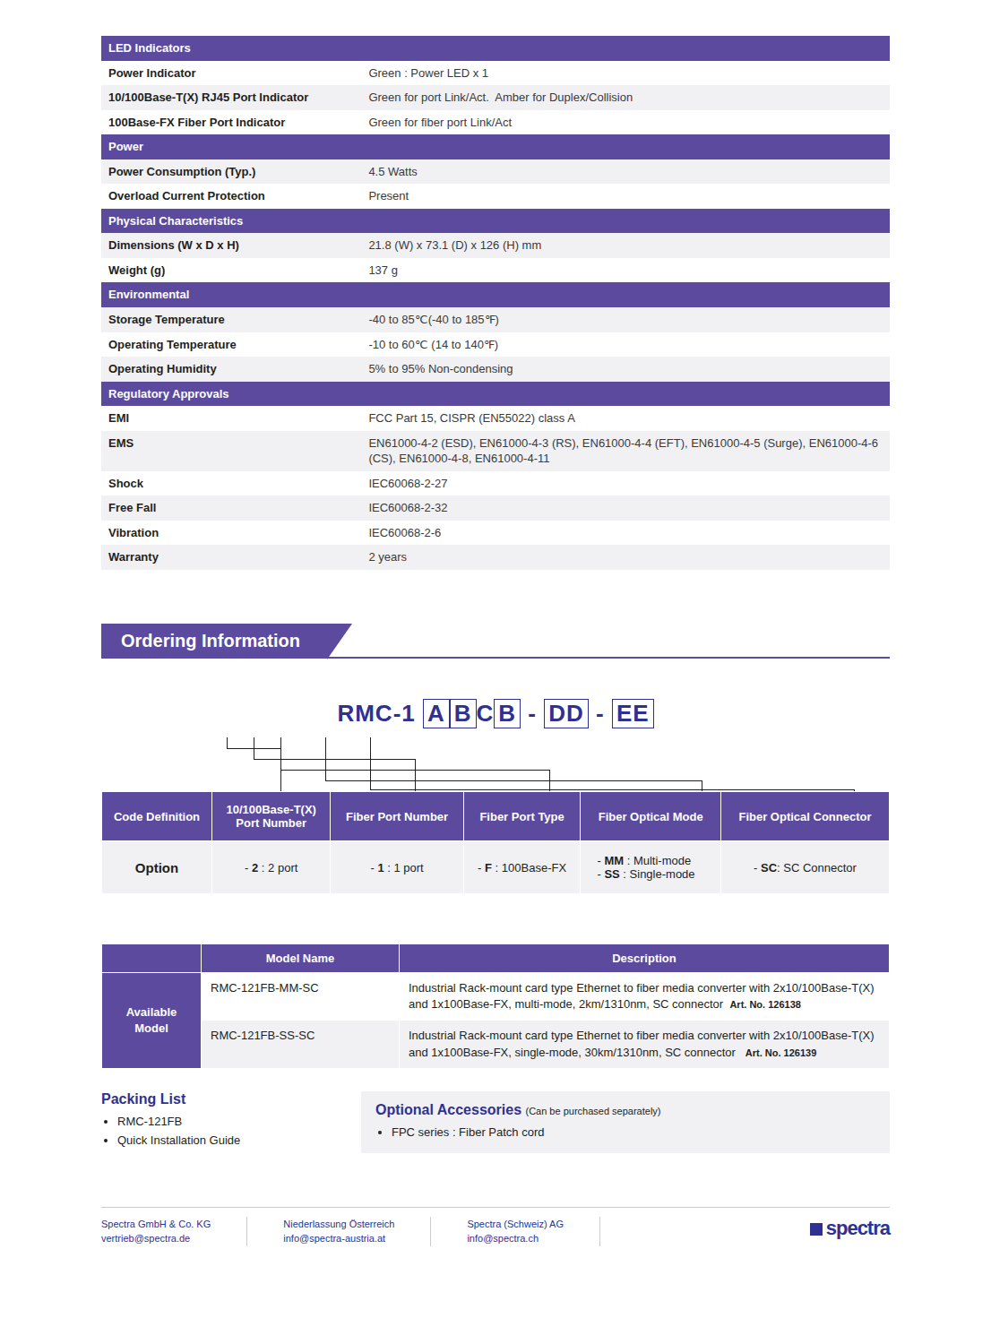| LED Indicators |
| Power Indicator | Green : Power LED x 1 |
| 10/100Base-T(X) RJ45 Port Indicator | Green for port Link/Act. Amber for Duplex/Collision |
| 100Base-FX Fiber Port Indicator | Green for fiber port Link/Act |
| Power |
| Power Consumption (Typ.) | 4.5 Watts |
| Overload Current Protection | Present |
| Physical Characteristics |
| Dimensions (W x D x H) | 21.8 (W) x 73.1 (D) x 126 (H) mm |
| Weight (g) | 137 g |
| Environmental |
| Storage Temperature | -40 to 85℃(-40 to 185℉) |
| Operating Temperature | -10 to 60℃ (14 to 140℉) |
| Operating Humidity | 5% to 95% Non-condensing |
| Regulatory Approvals |
| EMI | FCC Part 15, CISPR (EN55022) class A |
| EMS | EN61000-4-2 (ESD), EN61000-4-3 (RS), EN61000-4-4 (EFT), EN61000-4-5 (Surge), EN61000-4-6 (CS), EN61000-4-8, EN61000-4-11 |
| Shock | IEC60068-2-27 |
| Free Fall | IEC60068-2-32 |
| Vibration | IEC60068-2-6 |
| Warranty | 2 years |
Ordering Information
RMC-1 ABCB - DD - EE
| Code Definition | 10/100Base-T(X) Port Number | Fiber Port Number | Fiber Port Type | Fiber Optical Mode | Fiber Optical Connector |
| --- | --- | --- | --- | --- | --- |
| Option | - 2 : 2 port | - 1 : 1 port | - F : 100Base-FX | - MM : Multi-mode - SS : Single-mode | - SC : SC Connector |
| | Model Name | Description |
| --- | --- | --- |
| Available Model | RMC-121FB-MM-SC | Industrial Rack-mount card type Ethernet to fiber media converter with 2x10/100Base-T(X) and 1x100Base-FX, multi-mode, 2km/1310nm, SC connector Art. No. 126138 |
| RMC-121FB-SS-SC | Industrial Rack-mount card type Ethernet to fiber media converter with 2x10/100Base-T(X) and 1x100Base-FX, single-mode, 30km/1310nm, SC connector Art. No. 126139 |
Packing List
RMC-121FB
Quick Installation Guide
Optional Accessories (Can be purchased separately)
FPC series : Fiber Patch cord
Spectra GmbH & Co. KG
vertrieb@spectra.de
Niederlassung Österreich
info@spectra-austria.at
Spectra (Schweiz) AG
info@spectra.ch
spectra